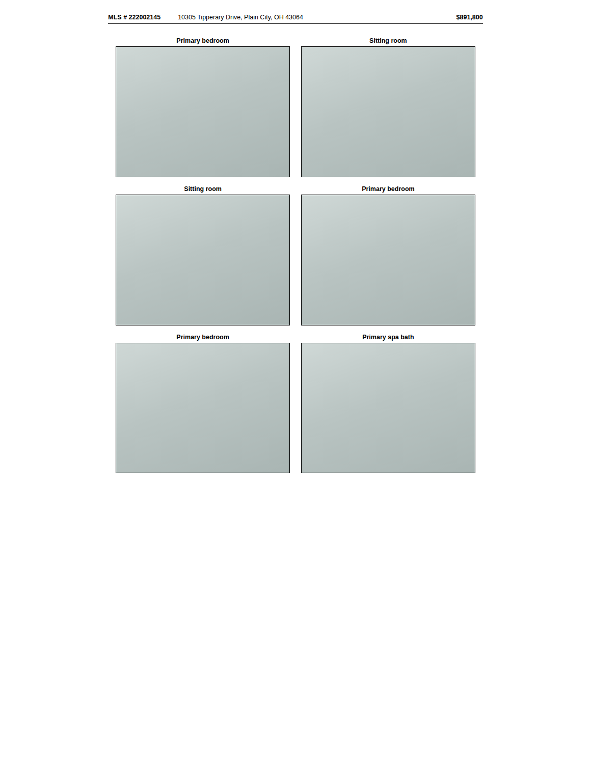MLS # 222002145 10305 Tipperary Drive, Plain City, OH 43064 $891,800
Primary bedroom
Sitting room
Sitting room
Primary bedroom
Primary bedroom
Primary spa bath